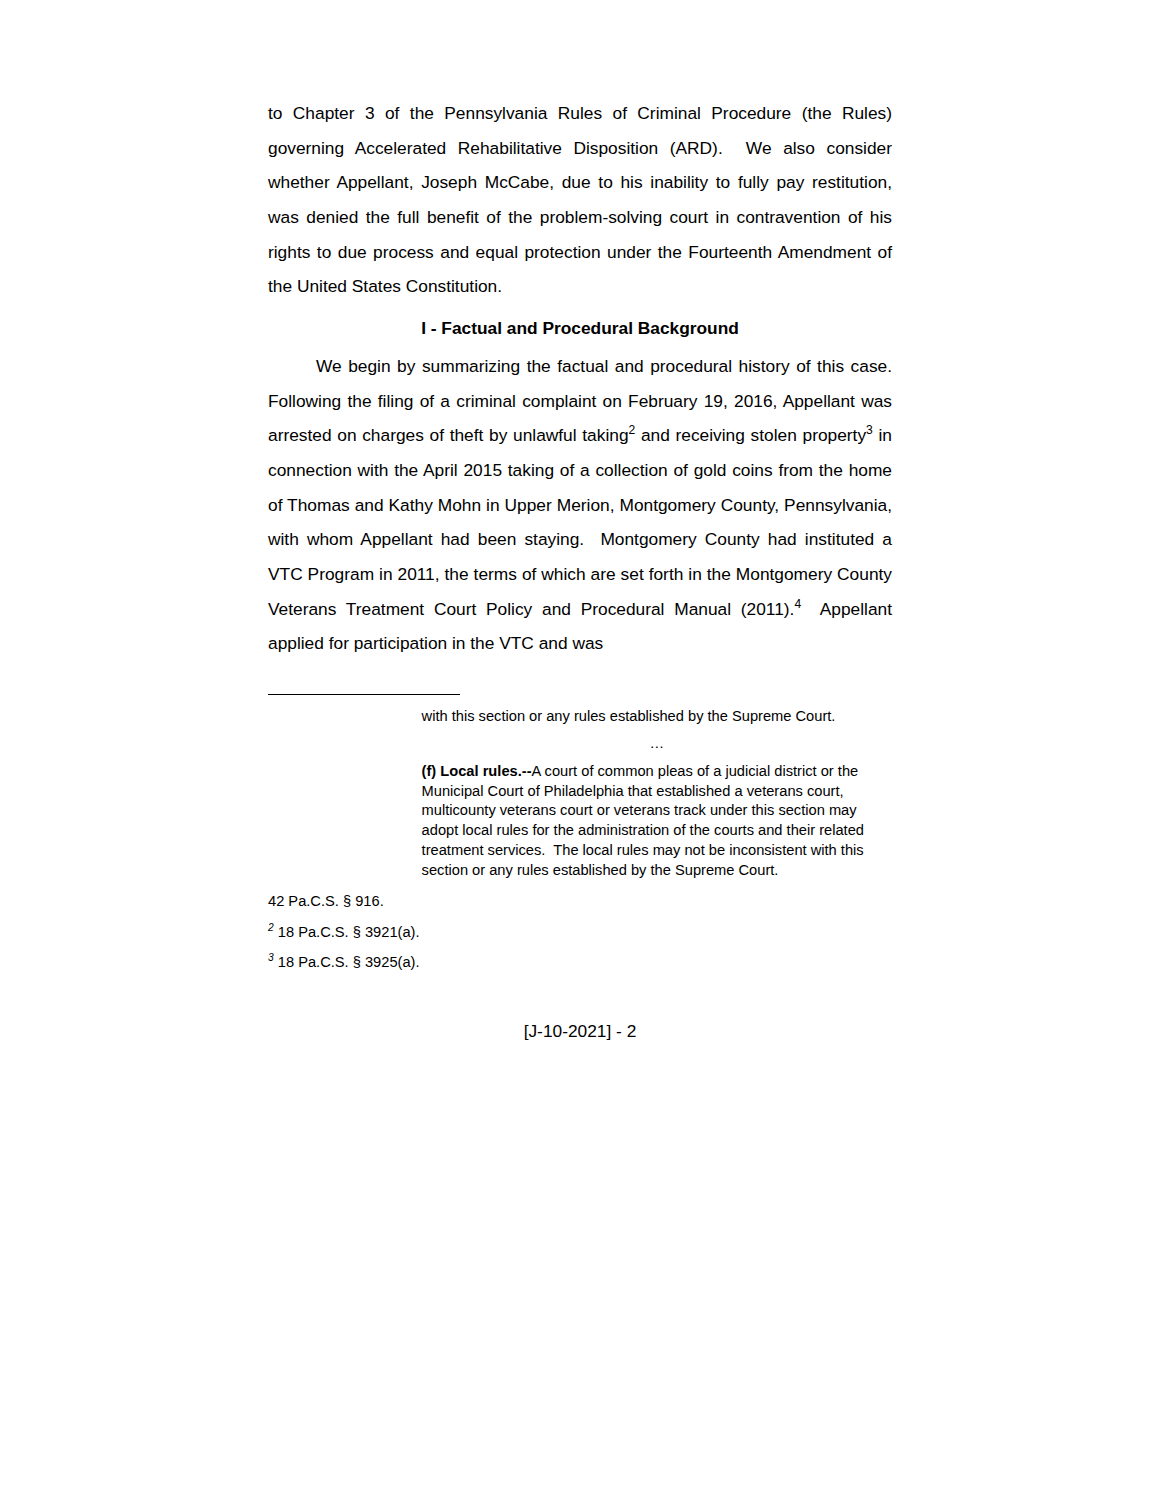to Chapter 3 of the Pennsylvania Rules of Criminal Procedure (the Rules) governing Accelerated Rehabilitative Disposition (ARD). We also consider whether Appellant, Joseph McCabe, due to his inability to fully pay restitution, was denied the full benefit of the problem-solving court in contravention of his rights to due process and equal protection under the Fourteenth Amendment of the United States Constitution.
I - Factual and Procedural Background
We begin by summarizing the factual and procedural history of this case. Following the filing of a criminal complaint on February 19, 2016, Appellant was arrested on charges of theft by unlawful taking2 and receiving stolen property3 in connection with the April 2015 taking of a collection of gold coins from the home of Thomas and Kathy Mohn in Upper Merion, Montgomery County, Pennsylvania, with whom Appellant had been staying. Montgomery County had instituted a VTC Program in 2011, the terms of which are set forth in the Montgomery County Veterans Treatment Court Policy and Procedural Manual (2011).4 Appellant applied for participation in the VTC and was
with this section or any rules established by the Supreme Court.
…
(f) Local rules.--A court of common pleas of a judicial district or the Municipal Court of Philadelphia that established a veterans court, multicounty veterans court or veterans track under this section may adopt local rules for the administration of the courts and their related treatment services. The local rules may not be inconsistent with this section or any rules established by the Supreme Court.
42 Pa.C.S. § 916.
2 18 Pa.C.S. § 3921(a).
3 18 Pa.C.S. § 3925(a).
[J-10-2021] - 2